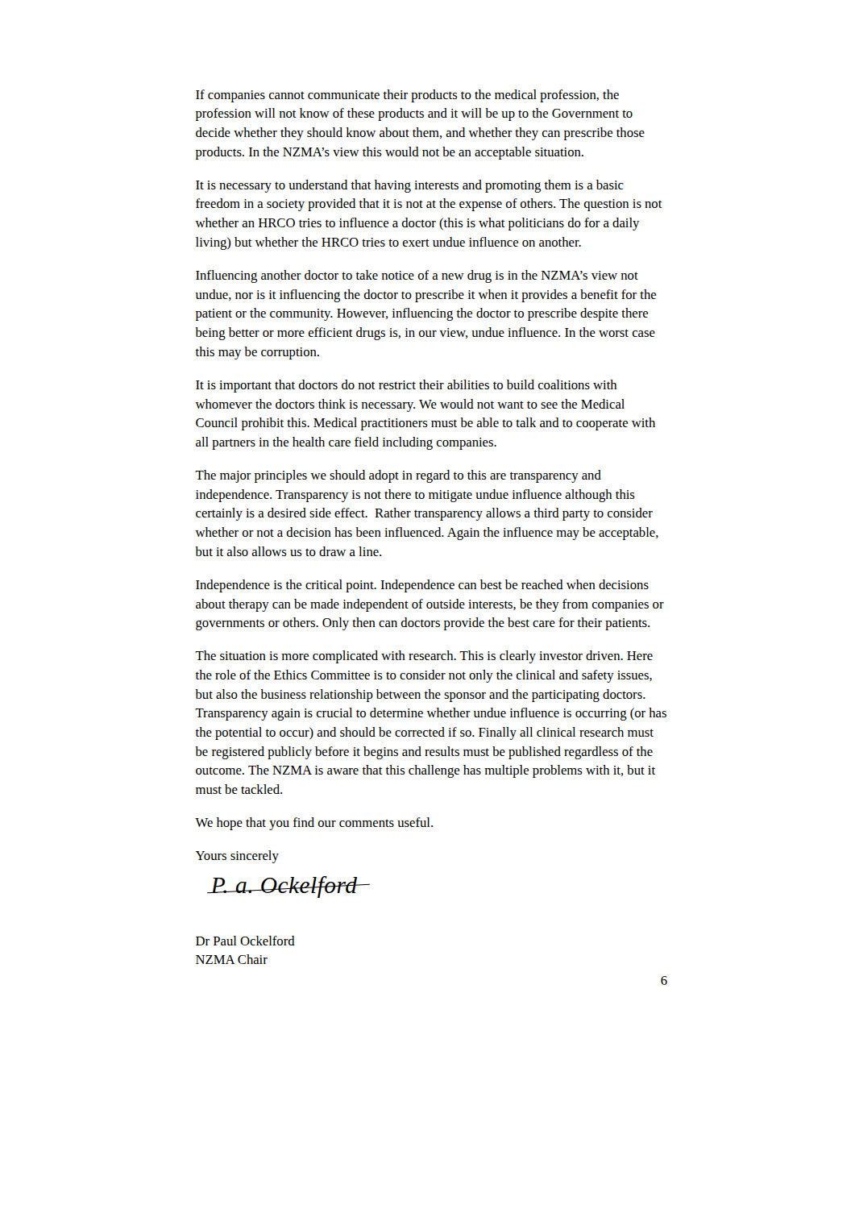If companies cannot communicate their products to the medical profession, the profession will not know of these products and it will be up to the Government to decide whether they should know about them, and whether they can prescribe those products. In the NZMA’s view this would not be an acceptable situation.
It is necessary to understand that having interests and promoting them is a basic freedom in a society provided that it is not at the expense of others. The question is not whether an HRCO tries to influence a doctor (this is what politicians do for a daily living) but whether the HRCO tries to exert undue influence on another.
Influencing another doctor to take notice of a new drug is in the NZMA’s view not undue, nor is it influencing the doctor to prescribe it when it provides a benefit for the patient or the community. However, influencing the doctor to prescribe despite there being better or more efficient drugs is, in our view, undue influence. In the worst case this may be corruption.
It is important that doctors do not restrict their abilities to build coalitions with whomever the doctors think is necessary. We would not want to see the Medical Council prohibit this. Medical practitioners must be able to talk and to cooperate with all partners in the health care field including companies.
The major principles we should adopt in regard to this are transparency and independence. Transparency is not there to mitigate undue influence although this certainly is a desired side effect. Rather transparency allows a third party to consider whether or not a decision has been influenced. Again the influence may be acceptable, but it also allows us to draw a line.
Independence is the critical point. Independence can best be reached when decisions about therapy can be made independent of outside interests, be they from companies or governments or others. Only then can doctors provide the best care for their patients.
The situation is more complicated with research. This is clearly investor driven. Here the role of the Ethics Committee is to consider not only the clinical and safety issues, but also the business relationship between the sponsor and the participating doctors. Transparency again is crucial to determine whether undue influence is occurring (or has the potential to occur) and should be corrected if so. Finally all clinical research must be registered publicly before it begins and results must be published regardless of the outcome. The NZMA is aware that this challenge has multiple problems with it, but it must be tackled.
We hope that you find our comments useful.
Yours sincerely
P. a. Ockelford
Dr Paul Ockelford
NZMA Chair
6